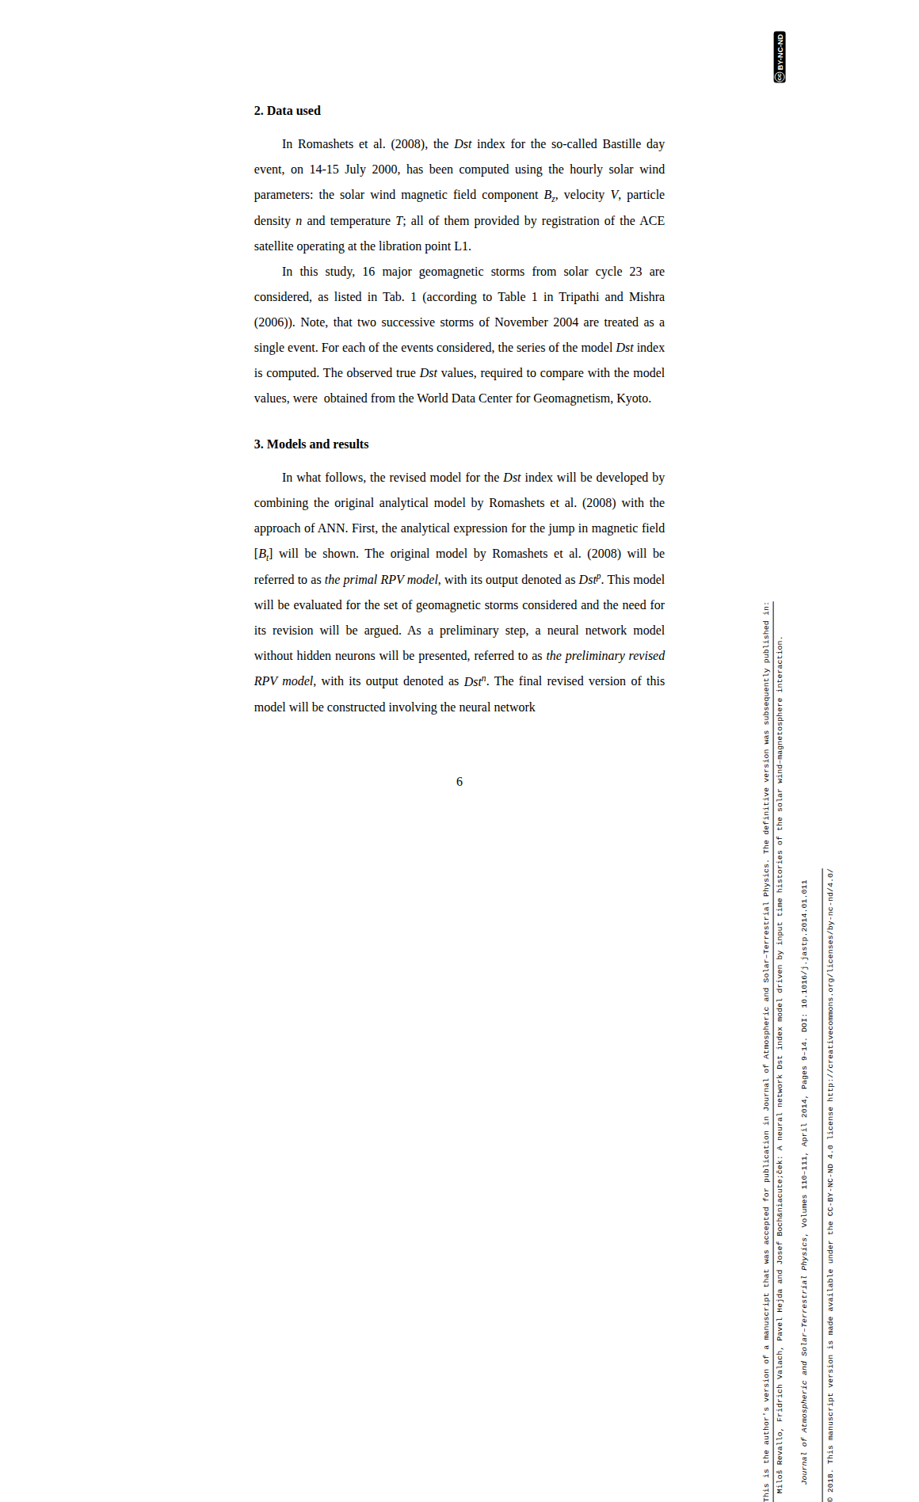cc BY-NC-ND
This is the author's version of a manuscript that was accepted for publication in Journal of Atmospheric and Solar–Terrestrial Physics. The definitive version was subsequently published in:
Miloš Revallo, Fridrich Valach, Pavel Hejda and Josef Boch&niacute;ček: A neural network Dst index model driven by input time histories of the solar wind–magnetosphere interaction.
Journal of Atmospheric and Solar–Terrestrial Physics, Volumes 110–111, April 2014, Pages 9–14. DOI: 10.1016/j.jastp.2014.01.011
© 2018. This manuscript version is made available under the CC-BY-NC-ND 4.0 license http://creativecommons.org/licenses/by-nc-nd/4.0/
2. Data used
In Romashets et al. (2008), the Dst index for the so-called Bastille day event, on 14-15 July 2000, has been computed using the hourly solar wind parameters: the solar wind magnetic field component Bz, velocity V, particle density n and temperature T; all of them provided by registration of the ACE satellite operating at the libration point L1.
In this study, 16 major geomagnetic storms from solar cycle 23 are considered, as listed in Tab. 1 (according to Table 1 in Tripathi and Mishra (2006)). Note, that two successive storms of November 2004 are treated as a single event. For each of the events considered, the series of the model Dst index is computed. The observed true Dst values, required to compare with the model values, were obtained from the World Data Center for Geomagnetism, Kyoto.
3. Models and results
In what follows, the revised model for the Dst index will be developed by combining the original analytical model by Romashets et al. (2008) with the approach of ANN. First, the analytical expression for the jump in magnetic field [Bt] will be shown. The original model by Romashets et al. (2008) will be referred to as the primal RPV model, with its output denoted as Dstp. This model will be evaluated for the set of geomagnetic storms considered and the need for its revision will be argued. As a preliminary step, a neural network model without hidden neurons will be presented, referred to as the preliminary revised RPV model, with its output denoted as Dstn. The final revised version of this model will be constructed involving the neural network
6